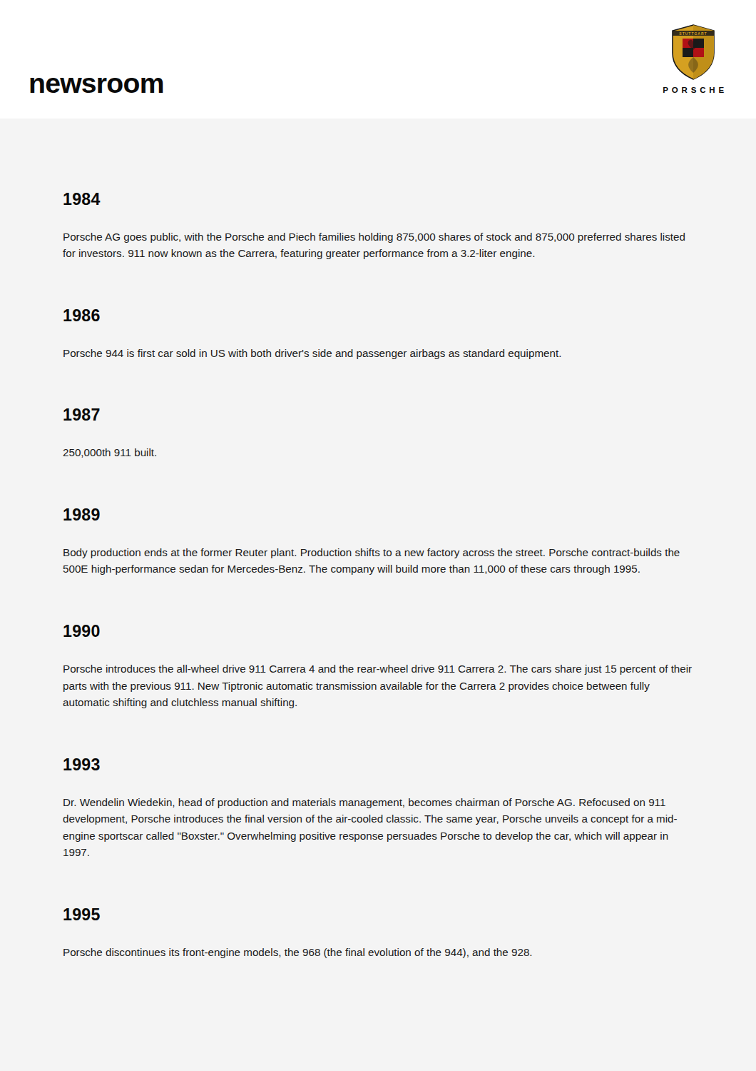newsroom
STUTTGART Porsche
1984
Porsche AG goes public, with the Porsche and Piech families holding 875,000 shares of stock and 875,000 preferred shares listed for investors. 911 now known as the Carrera, featuring greater performance from a 3.2-liter engine.
1986
Porsche 944 is first car sold in US with both driver's side and passenger airbags as standard equipment.
1987
250,000th 911 built.
1989
Body production ends at the former Reuter plant. Production shifts to a new factory across the street. Porsche contract-builds the 500E high-performance sedan for Mercedes-Benz. The company will build more than 11,000 of these cars through 1995.
1990
Porsche introduces the all-wheel drive 911 Carrera 4 and the rear-wheel drive 911 Carrera 2. The cars share just 15 percent of their parts with the previous 911. New Tiptronic automatic transmission available for the Carrera 2 provides choice between fully automatic shifting and clutchless manual shifting.
1993
Dr. Wendelin Wiedekin, head of production and materials management, becomes chairman of Porsche AG. Refocused on 911 development, Porsche introduces the final version of the air-cooled classic. The same year, Porsche unveils a concept for a mid-engine sportscar called "Boxster." Overwhelming positive response persuades Porsche to develop the car, which will appear in 1997.
1995
Porsche discontinues its front-engine models, the 968 (the final evolution of the 944), and the 928.